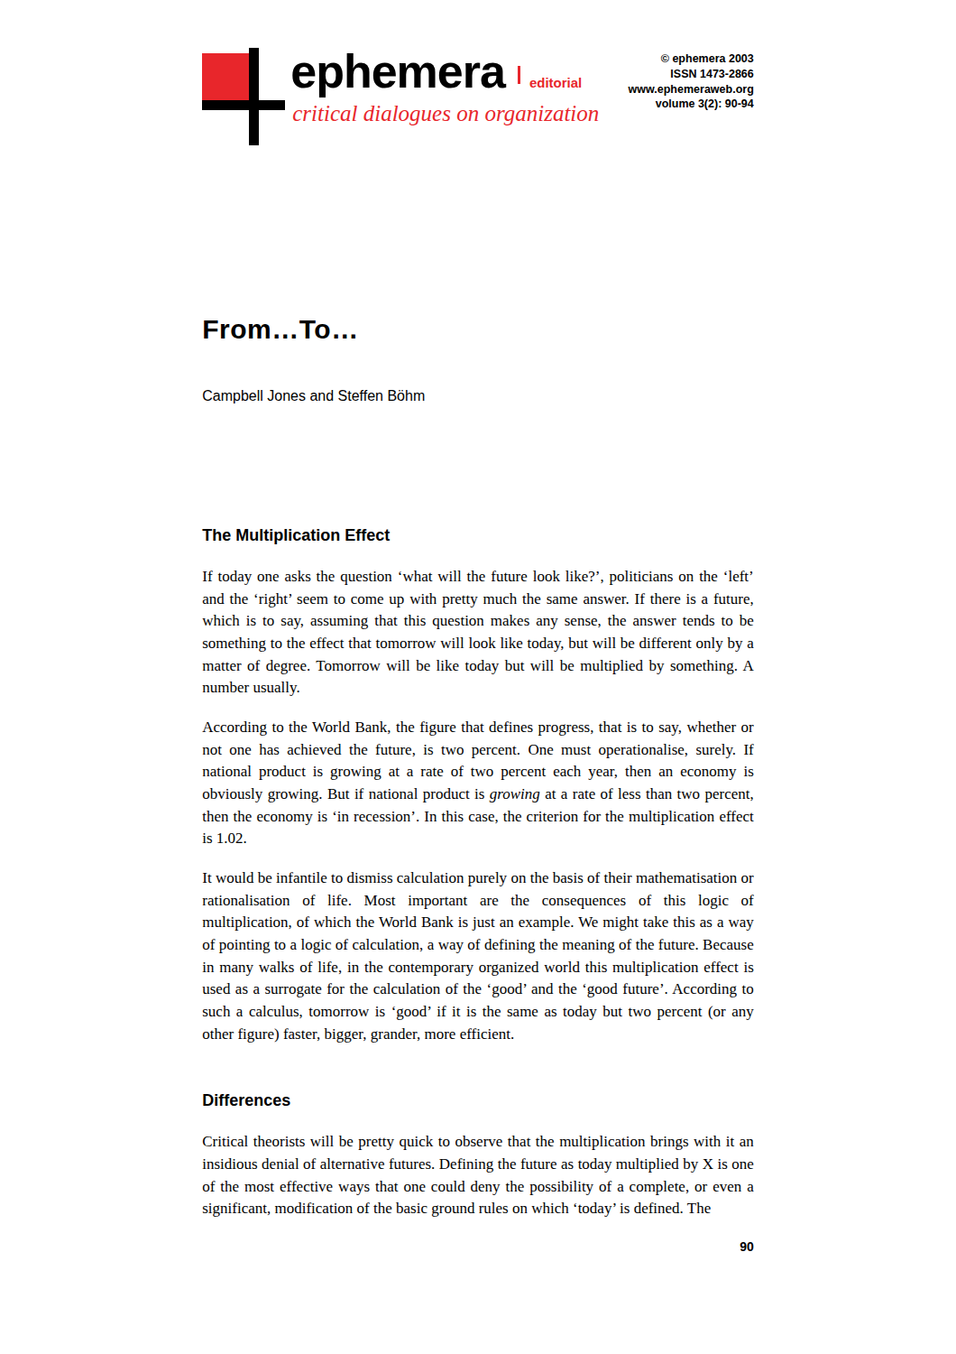ephemera editorial
critical dialogues on organization
© ephemera 2003
ISSN 1473-2866
www.ephemeraweb.org
volume 3(2): 90-94
From…To…
Campbell Jones and Steffen Böhm
The Multiplication Effect
If today one asks the question ‘what will the future look like?’, politicians on the ‘left’ and the ‘right’ seem to come up with pretty much the same answer. If there is a future, which is to say, assuming that this question makes any sense, the answer tends to be something to the effect that tomorrow will look like today, but will be different only by a matter of degree. Tomorrow will be like today but will be multiplied by something. A number usually.
According to the World Bank, the figure that defines progress, that is to say, whether or not one has achieved the future, is two percent. One must operationalise, surely. If national product is growing at a rate of two percent each year, then an economy is obviously growing. But if national product is growing at a rate of less than two percent, then the economy is ‘in recession’. In this case, the criterion for the multiplication effect is 1.02.
It would be infantile to dismiss calculation purely on the basis of their mathematisation or rationalisation of life. Most important are the consequences of this logic of multiplication, of which the World Bank is just an example. We might take this as a way of pointing to a logic of calculation, a way of defining the meaning of the future. Because in many walks of life, in the contemporary organized world this multiplication effect is used as a surrogate for the calculation of the ‘good’ and the ‘good future’. According to such a calculus, tomorrow is ‘good’ if it is the same as today but two percent (or any other figure) faster, bigger, grander, more efficient.
Differences
Critical theorists will be pretty quick to observe that the multiplication brings with it an insidious denial of alternative futures. Defining the future as today multiplied by X is one of the most effective ways that one could deny the possibility of a complete, or even a significant, modification of the basic ground rules on which ‘today’ is defined. The
90